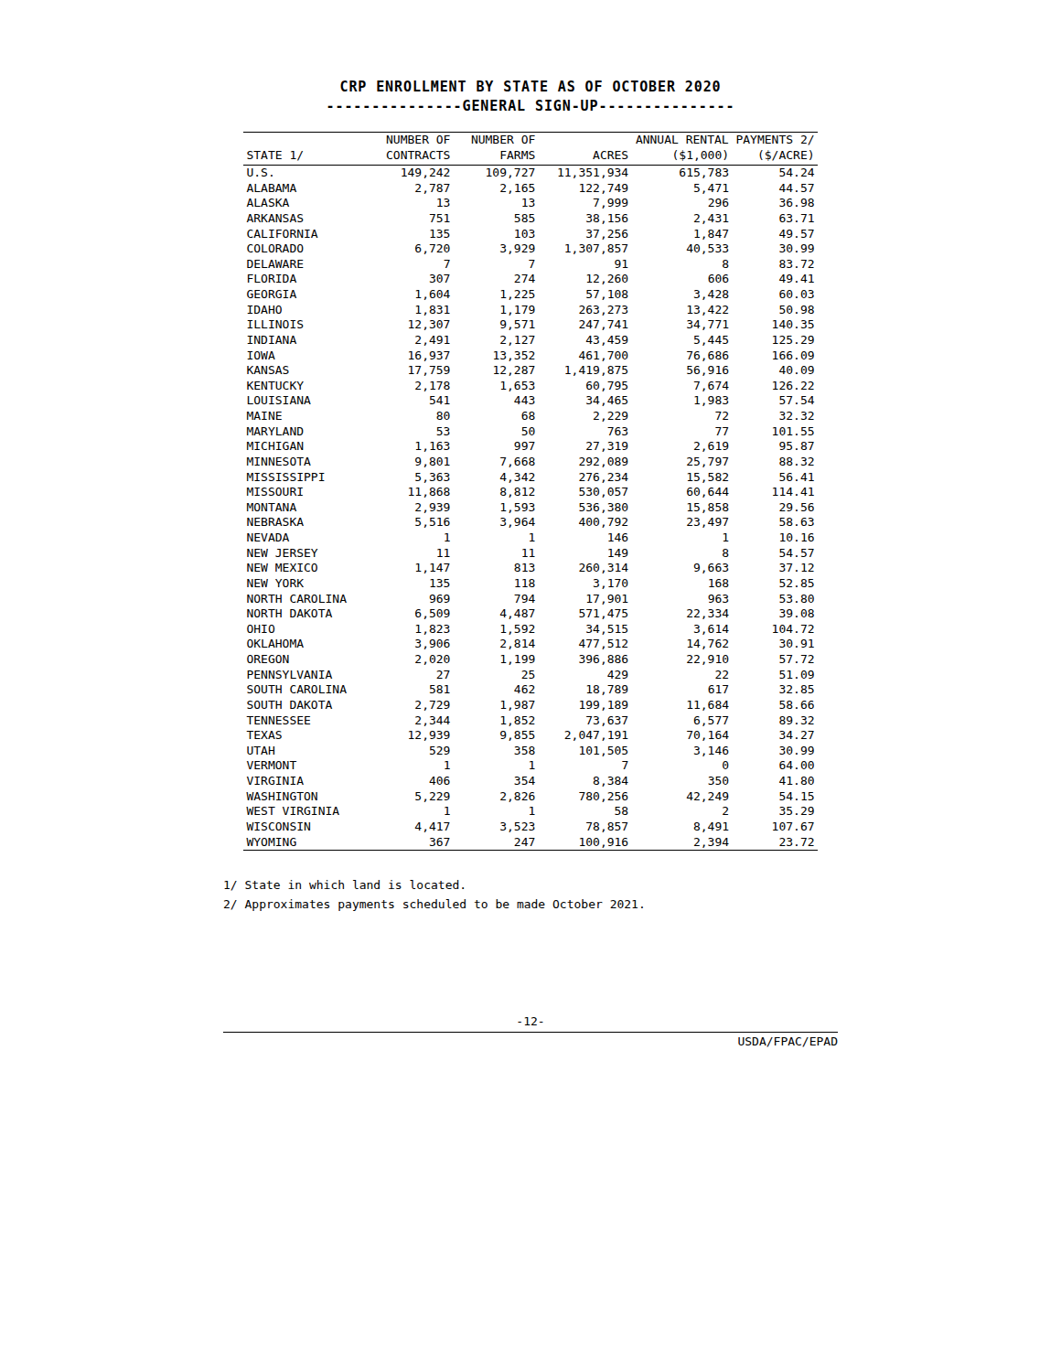CRP ENROLLMENT BY STATE AS OF OCTOBER 2020
---------------GENERAL SIGN-UP---------------
| | NUMBER OF | NUMBER OF | | ANNUAL RENTAL PAYMENTS 2/ |
| --- | --- | --- | --- | --- |
| STATE 1/ | CONTRACTS | FARMS | ACRES | ($1,000) | ($/ACRE) |
| U.S. | 149,242 | 109,727 | 11,351,934 | 615,783 | 54.24 |
| ALABAMA | 2,787 | 2,165 | 122,749 | 5,471 | 44.57 |
| ALASKA | 13 | 13 | 7,999 | 296 | 36.98 |
| ARKANSAS | 751 | 585 | 38,156 | 2,431 | 63.71 |
| CALIFORNIA | 135 | 103 | 37,256 | 1,847 | 49.57 |
| COLORADO | 6,720 | 3,929 | 1,307,857 | 40,533 | 30.99 |
| DELAWARE | 7 | 7 | 91 | 8 | 83.72 |
| FLORIDA | 307 | 274 | 12,260 | 606 | 49.41 |
| GEORGIA | 1,604 | 1,225 | 57,108 | 3,428 | 60.03 |
| IDAHO | 1,831 | 1,179 | 263,273 | 13,422 | 50.98 |
| ILLINOIS | 12,307 | 9,571 | 247,741 | 34,771 | 140.35 |
| INDIANA | 2,491 | 2,127 | 43,459 | 5,445 | 125.29 |
| IOWA | 16,937 | 13,352 | 461,700 | 76,686 | 166.09 |
| KANSAS | 17,759 | 12,287 | 1,419,875 | 56,916 | 40.09 |
| KENTUCKY | 2,178 | 1,653 | 60,795 | 7,674 | 126.22 |
| LOUISIANA | 541 | 443 | 34,465 | 1,983 | 57.54 |
| MAINE | 80 | 68 | 2,229 | 72 | 32.32 |
| MARYLAND | 53 | 50 | 763 | 77 | 101.55 |
| MICHIGAN | 1,163 | 997 | 27,319 | 2,619 | 95.87 |
| MINNESOTA | 9,801 | 7,668 | 292,089 | 25,797 | 88.32 |
| MISSISSIPPI | 5,363 | 4,342 | 276,234 | 15,582 | 56.41 |
| MISSOURI | 11,868 | 8,812 | 530,057 | 60,644 | 114.41 |
| MONTANA | 2,939 | 1,593 | 536,380 | 15,858 | 29.56 |
| NEBRASKA | 5,516 | 3,964 | 400,792 | 23,497 | 58.63 |
| NEVADA | 1 | 1 | 146 | 1 | 10.16 |
| NEW JERSEY | 11 | 11 | 149 | 8 | 54.57 |
| NEW MEXICO | 1,147 | 813 | 260,314 | 9,663 | 37.12 |
| NEW YORK | 135 | 118 | 3,170 | 168 | 52.85 |
| NORTH CAROLINA | 969 | 794 | 17,901 | 963 | 53.80 |
| NORTH DAKOTA | 6,509 | 4,487 | 571,475 | 22,334 | 39.08 |
| OHIO | 1,823 | 1,592 | 34,515 | 3,614 | 104.72 |
| OKLAHOMA | 3,906 | 2,814 | 477,512 | 14,762 | 30.91 |
| OREGON | 2,020 | 1,199 | 396,886 | 22,910 | 57.72 |
| PENNSYLVANIA | 27 | 25 | 429 | 22 | 51.09 |
| SOUTH CAROLINA | 581 | 462 | 18,789 | 617 | 32.85 |
| SOUTH DAKOTA | 2,729 | 1,987 | 199,189 | 11,684 | 58.66 |
| TENNESSEE | 2,344 | 1,852 | 73,637 | 6,577 | 89.32 |
| TEXAS | 12,939 | 9,855 | 2,047,191 | 70,164 | 34.27 |
| UTAH | 529 | 358 | 101,505 | 3,146 | 30.99 |
| VERMONT | 1 | 1 | 7 | 0 | 64.00 |
| VIRGINIA | 406 | 354 | 8,384 | 350 | 41.80 |
| WASHINGTON | 5,229 | 2,826 | 780,256 | 42,249 | 54.15 |
| WEST VIRGINIA | 1 | 1 | 58 | 2 | 35.29 |
| WISCONSIN | 4,417 | 3,523 | 78,857 | 8,491 | 107.67 |
| WYOMING | 367 | 247 | 100,916 | 2,394 | 23.72 |
1/ State in which land is located.
2/ Approximates payments scheduled to be made October 2021.
-12-
USDA/FPAC/EPAD